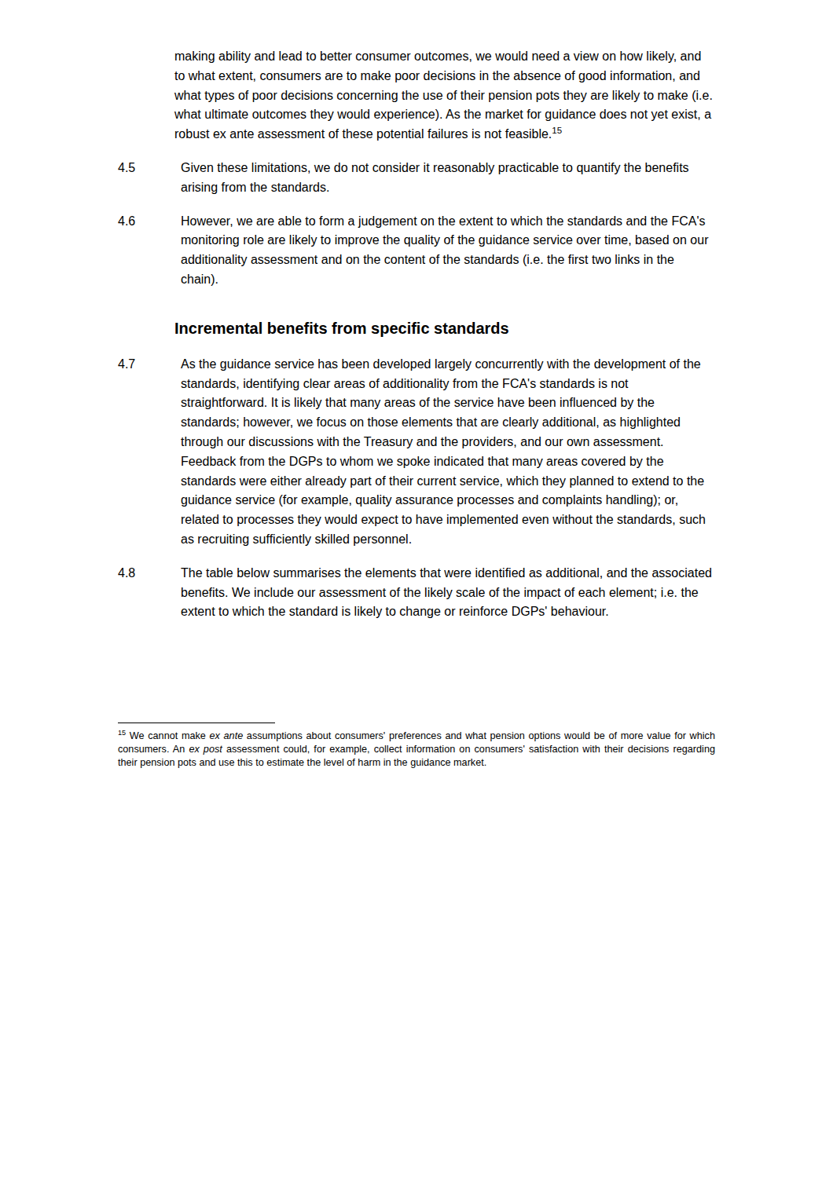making ability and lead to better consumer outcomes, we would need a view on how likely, and to what extent, consumers are to make poor decisions in the absence of good information, and what types of poor decisions concerning the use of their pension pots they are likely to make (i.e. what ultimate outcomes they would experience). As the market for guidance does not yet exist, a robust ex ante assessment of these potential failures is not feasible.15
4.5
Given these limitations, we do not consider it reasonably practicable to quantify the benefits arising from the standards.
4.6
However, we are able to form a judgement on the extent to which the standards and the FCA's monitoring role are likely to improve the quality of the guidance service over time, based on our additionality assessment and on the content of the standards (i.e. the first two links in the chain).
Incremental benefits from specific standards
4.7
As the guidance service has been developed largely concurrently with the development of the standards, identifying clear areas of additionality from the FCA's standards is not straightforward. It is likely that many areas of the service have been influenced by the standards; however, we focus on those elements that are clearly additional, as highlighted through our discussions with the Treasury and the providers, and our own assessment. Feedback from the DGPs to whom we spoke indicated that many areas covered by the standards were either already part of their current service, which they planned to extend to the guidance service (for example, quality assurance processes and complaints handling); or, related to processes they would expect to have implemented even without the standards, such as recruiting sufficiently skilled personnel.
4.8
The table below summarises the elements that were identified as additional, and the associated benefits. We include our assessment of the likely scale of the impact of each element; i.e. the extent to which the standard is likely to change or reinforce DGPs' behaviour.
15 We cannot make ex ante assumptions about consumers' preferences and what pension options would be of more value for which consumers. An ex post assessment could, for example, collect information on consumers' satisfaction with their decisions regarding their pension pots and use this to estimate the level of harm in the guidance market.